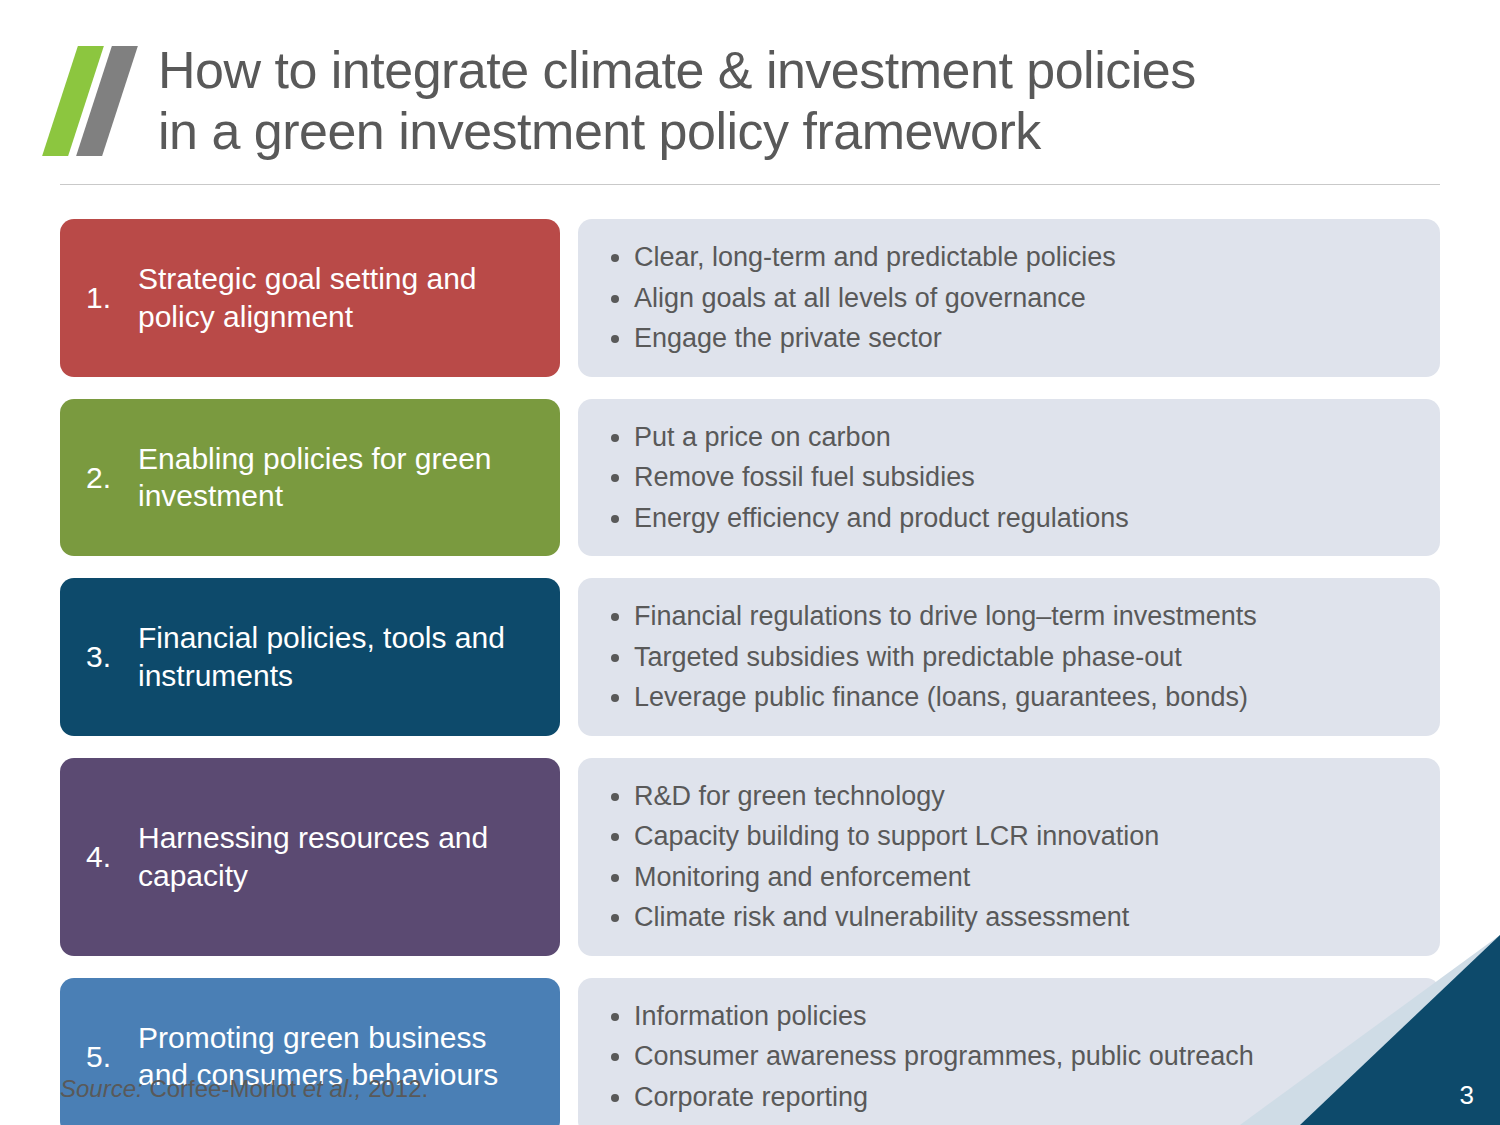How to integrate climate & investment policies
in a green investment policy framework
1. Strategic goal setting and policy alignment
Clear, long-term and predictable policies
Align goals at all levels of governance
Engage the private sector
2. Enabling policies for green investment
Put a price on carbon
Remove fossil fuel subsidies
Energy efficiency and product regulations
3. Financial policies, tools and instruments
Financial regulations to drive long–term investments
Targeted subsidies with predictable phase-out
Leverage public finance (loans, guarantees, bonds)
4. Harnessing resources and capacity
R&D for green technology
Capacity building to support LCR innovation
Monitoring and enforcement
Climate risk and vulnerability assessment
5. Promoting green business and consumers behaviours
Information policies
Consumer awareness programmes, public outreach
Corporate reporting
Source: Corfee-Morlot et al., 2012.
3